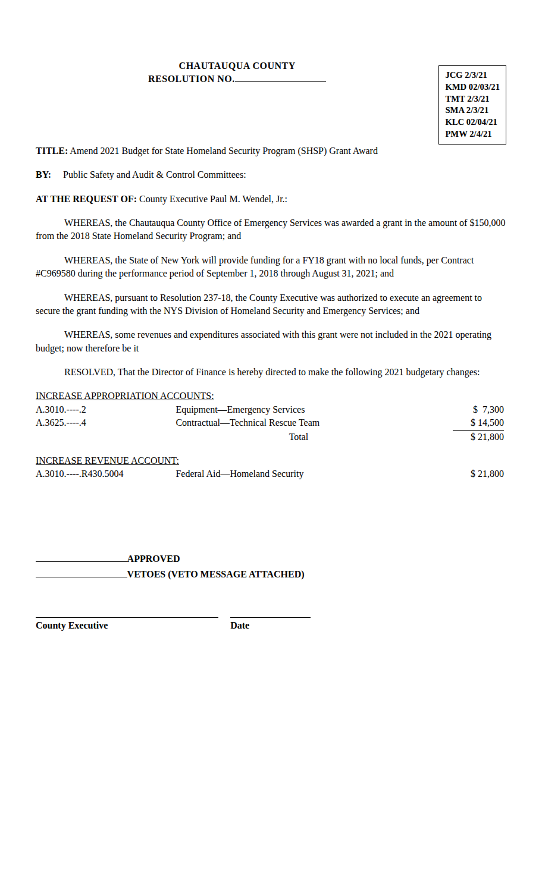JCG 2/3/21
KMD 02/03/21
TMT 2/3/21
SMA 2/3/21
KLC 02/04/21
PMW 2/4/21
CHAUTAUQUA COUNTY
RESOLUTION NO.
TITLE: Amend 2021 Budget for State Homeland Security Program (SHSP) Grant Award
BY: Public Safety and Audit & Control Committees:
AT THE REQUEST OF: County Executive Paul M. Wendel, Jr.:
WHEREAS, the Chautauqua County Office of Emergency Services was awarded a grant in the amount of $150,000 from the 2018 State Homeland Security Program; and
WHEREAS, the State of New York will provide funding for a FY18 grant with no local funds, per Contract #C969580 during the performance period of September 1, 2018 through August 31, 2021; and
WHEREAS, pursuant to Resolution 237-18, the County Executive was authorized to execute an agreement to secure the grant funding with the NYS Division of Homeland Security and Emergency Services; and
WHEREAS, some revenues and expenditures associated with this grant were not included in the 2021 operating budget; now therefore be it
RESOLVED, That the Director of Finance is hereby directed to make the following 2021 budgetary changes:
INCREASE APPROPRIATION ACCOUNTS:
| A.3010.----.2 | Equipment—Emergency Services | $ 7,300 |
| A.3625.----.4 | Contractual—Technical Rescue Team | $ 14,500 |
| | Total | $ 21,800 |
INCREASE REVENUE ACCOUNT:
| A.3010.----.R430.5004 | Federal Aid—Homeland Security | $ 21,800 |
APPROVED
VETOES (VETO MESSAGE ATTACHED)
County Executive
Date